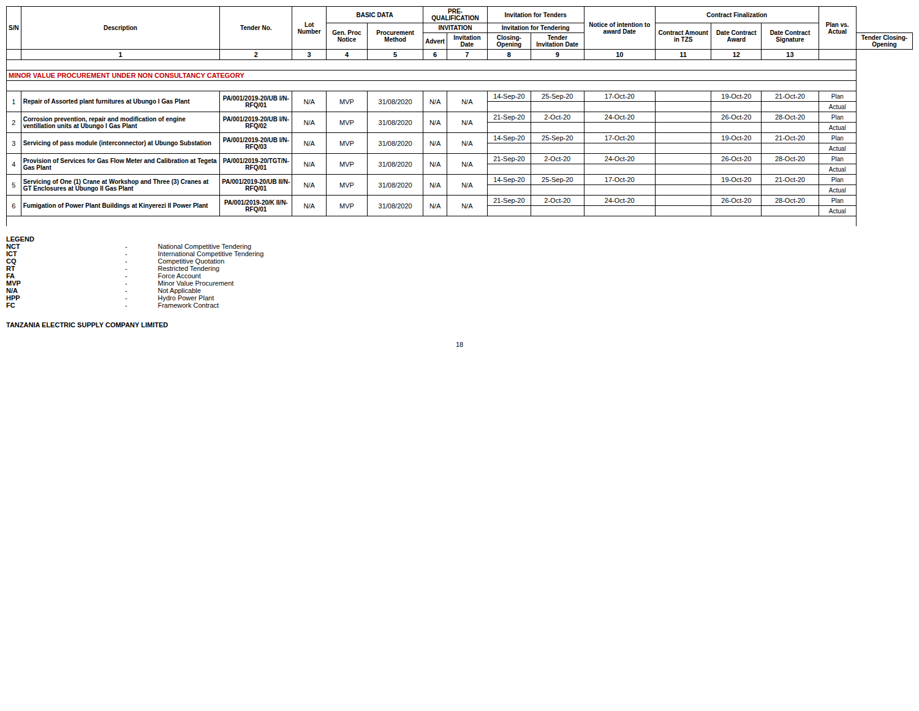| S/N | Description | Tender No. | Lot Number | BASIC DATA | PRE-QUALIFICATION | Invitation for Tenders | Notice of intention to award Date | Contract Finalization | Plan vs. Actual |
| --- | --- | --- | --- | --- | --- | --- | --- | --- | --- |
| Gen. Proc Notice | Procurement Method | INVITATION | Invitation for Tendering | Contract Amount in TZS | Date Contract Award | Date Contract Signature |
| Advert | Invitation Date | Closing-Opening | Tender Invitation Date | Tender Closing-Opening |
| | 1 | 2 | 3 | 4 | 5 | 6 | 7 | 8 | 9 | 10 | 11 | 12 | 13 | |
| MINOR VALUE PROCUREMENT UNDER NON CONSULTANCY CATEGORY |
| 1 | Repair of Assorted plant furnitures at Ubungo I Gas Plant | PA/001/2019-20/UB I/N-RFQ/01 | N/A | MVP | 31/08/2020 | N/A | N/A | 14-Sep-20 | 25-Sep-20 | 17-Oct-20 | | 19-Oct-20 | 21-Oct-20 | Plan |
| | | | | | | Actual |
| 2 | Corrosion prevention, repair and modification of engine ventillation units at Ubungo I Gas Plant | PA/001/2019-20/UB I/N-RFQ/02 | N/A | MVP | 31/08/2020 | N/A | N/A | 21-Sep-20 | 2-Oct-20 | 24-Oct-20 | | 26-Oct-20 | 28-Oct-20 | Plan |
| | | | | | | Actual |
| 3 | Servicing of pass module (interconnector) at Ubungo Substation | PA/001/2019-20/UB I/N-RFQ/03 | N/A | MVP | 31/08/2020 | N/A | N/A | 14-Sep-20 | 25-Sep-20 | 17-Oct-20 | | 19-Oct-20 | 21-Oct-20 | Plan |
| | | | | | | Actual |
| 4 | Provision of Services for Gas Flow Meter and Calibration at Tegeta Gas Plant | PA/001/2019-20/TGT/N-RFQ/01 | N/A | MVP | 31/08/2020 | N/A | N/A | 21-Sep-20 | 2-Oct-20 | 24-Oct-20 | | 26-Oct-20 | 28-Oct-20 | Plan |
| | | | | | | Actual |
| 5 | Servicing of One (1) Crane at Workshop and Three (3) Cranes at GT Enclosures at Ubungo II Gas Plant | PA/001/2019-20/UB II/N-RFQ/01 | N/A | MVP | 31/08/2020 | N/A | N/A | 14-Sep-20 | 25-Sep-20 | 17-Oct-20 | | 19-Oct-20 | 21-Oct-20 | Plan |
| | | | | | | Actual |
| 6 | Fumigation of Power Plant Buildings at Kinyerezi II Power Plant | PA/001/2019-20/K II/N-RFQ/01 | N/A | MVP | 31/08/2020 | N/A | N/A | 21-Sep-20 | 2-Oct-20 | 24-Oct-20 | | 26-Oct-20 | 28-Oct-20 | Plan |
| | | | | | | Actual |
LEGEND
| NCT | - | National Competitive Tendering |
| ICT | - | International Competitive Tendering |
| CQ | - | Competitive Quotation |
| RT | - | Restricted Tendering |
| FA | - | Force Account |
| MVP | - | Minor Value Procurement |
| N/A | - | Not Applicable |
| HPP | - | Hydro Power Plant |
| FC | - | Framework Contract |
TANZANIA ELECTRIC SUPPLY COMPANY LIMITED
18